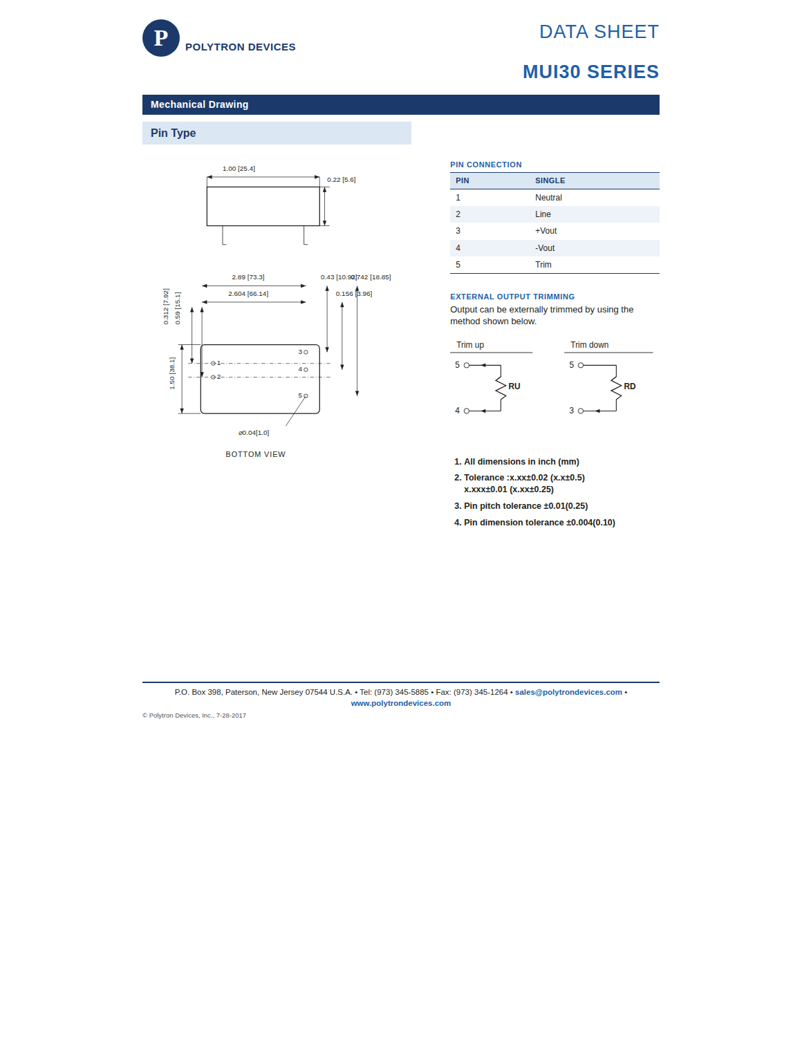P
POLYTRON DEVICES
DATA SHEET
MUI30 SERIES
Mechanical Drawing
Pin Type
1.00 [25.4] 0.22 [5.6] 1 2 3 4 5 1.50 [38.1] 0.312 [7.92] 0.59 [15.1] 2.89 [73.3] 2.604 [66.14] 0.43 [10.92] 0.156 [3.96] 0.742 [18.85] ⌀0.04[1.0] BOTTOM VIEW
PIN CONNECTION
| PIN | SINGLE |
| --- | --- |
| 1 | Neutral |
| 2 | Line |
| 3 | +Vout |
| 4 | -Vout |
| 5 | Trim |
EXTERNAL OUTPUT TRIMMING
Output can be externally trimmed by using the method shown below.
Trim up 5 RU 4 Trim down 5 RD 3
All dimensions in inch (mm)
Tolerance :x.xx±0.02 (x.x±0.5)
x.xxx±0.01 (x.xx±0.25)
Pin pitch tolerance ±0.01(0.25)
Pin dimension tolerance ±0.004(0.10)
P.O. Box 398, Paterson, New Jersey 07544 U.S.A. • Tel: (973) 345-5885 • Fax: (973) 345-1264 • sales@polytrondevices.com • www.polytrondevices.com
© Polytron Devices, Inc., 7-28-2017